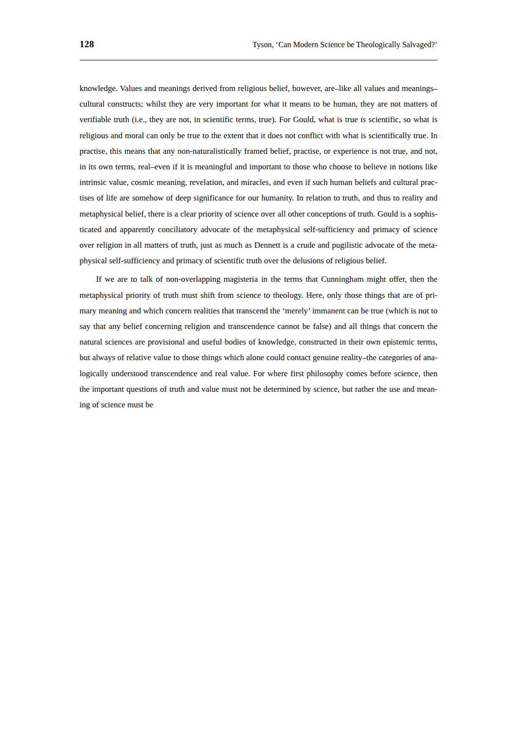128 Tyson, ‘Can Modern Science be Theologically Salvaged?’
knowledge. Values and meanings derived from religious belief, however, are–like all values and meanings–cultural constructs; whilst they are very important for what it means to be human, they are not matters of verifiable truth (i.e., they are not, in scientific terms, true). For Gould, what is true is scientific, so what is religious and moral can only be true to the extent that it does not conflict with what is scientifically true. In practise, this means that any non-naturalistically framed belief, practise, or experience is not true, and not, in its own terms, real–even if it is meaningful and important to those who choose to believe in notions like intrinsic value, cosmic meaning, revelation, and miracles, and even if such human beliefs and cultural practises of life are somehow of deep significance for our humanity. In relation to truth, and thus to reality and metaphysical belief, there is a clear priority of science over all other conceptions of truth. Gould is a sophisticated and apparently conciliatory advocate of the metaphysical self-sufficiency and primacy of science over religion in all matters of truth, just as much as Dennett is a crude and pugilistic advocate of the metaphysical self-sufficiency and primacy of scientific truth over the delusions of religious belief.
If we are to talk of non-overlapping magisteria in the terms that Cunningham might offer, then the metaphysical priority of truth must shift from science to theology. Here, only those things that are of primary meaning and which concern realities that transcend the ‘merely’ immanent can be true (which is not to say that any belief concerning religion and transcendence cannot be false) and all things that concern the natural sciences are provisional and useful bodies of knowledge, constructed in their own epistemic terms, but always of relative value to those things which alone could contact genuine reality–the categories of analogically understood transcendence and real value. For where first philosophy comes before science, then the important questions of truth and value must not be determined by science, but rather the use and meaning of science must be